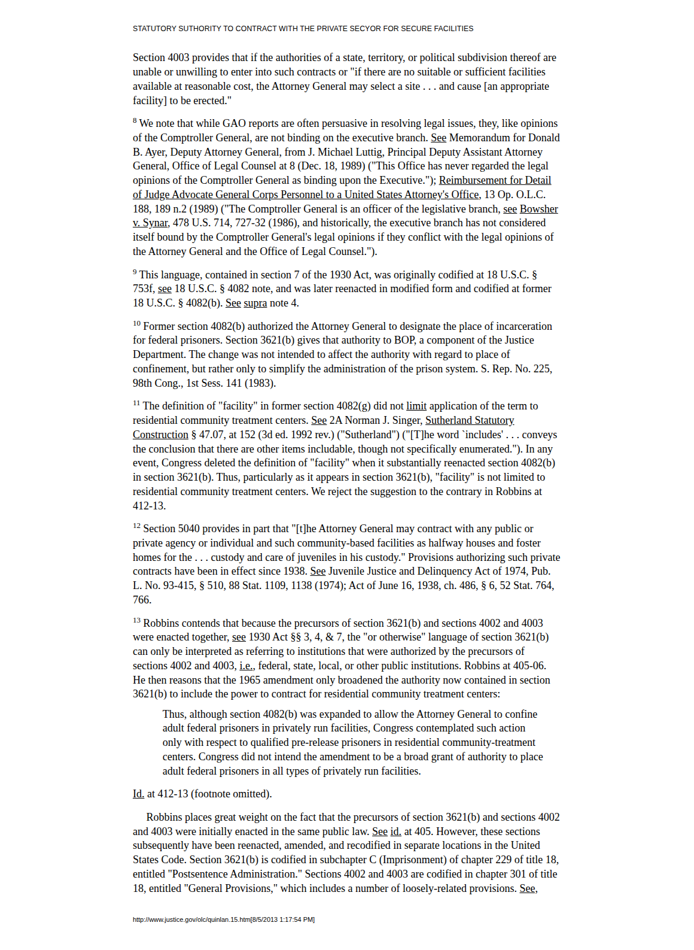STATUTORY SUTHORITY TO CONTRACT WITH THE PRIVATE SECYOR FOR SECURE FACILITIES
Section 4003 provides that if the authorities of a state, territory, or political subdivision thereof are unable or unwilling to enter into such contracts or "if there are no suitable or sufficient facilities available at reasonable cost, the Attorney General may select a site . . . and cause [an appropriate facility] to be erected."
8 We note that while GAO reports are often persuasive in resolving legal issues, they, like opinions of the Comptroller General, are not binding on the executive branch. See Memorandum for Donald B. Ayer, Deputy Attorney General, from J. Michael Luttig, Principal Deputy Assistant Attorney General, Office of Legal Counsel at 8 (Dec. 18, 1989) ("This Office has never regarded the legal opinions of the Comptroller General as binding upon the Executive."); Reimbursement for Detail of Judge Advocate General Corps Personnel to a United States Attorney's Office, 13 Op. O.L.C. 188, 189 n.2 (1989) ("The Comptroller General is an officer of the legislative branch, see Bowsher v. Synar, 478 U.S. 714, 727-32 (1986), and historically, the executive branch has not considered itself bound by the Comptroller General's legal opinions if they conflict with the legal opinions of the Attorney General and the Office of Legal Counsel.").
9 This language, contained in section 7 of the 1930 Act, was originally codified at 18 U.S.C. § 753f, see 18 U.S.C. § 4082 note, and was later reenacted in modified form and codified at former 18 U.S.C. § 4082(b). See supra note 4.
10 Former section 4082(b) authorized the Attorney General to designate the place of incarceration for federal prisoners. Section 3621(b) gives that authority to BOP, a component of the Justice Department. The change was not intended to affect the authority with regard to place of confinement, but rather only to simplify the administration of the prison system. S. Rep. No. 225, 98th Cong., 1st Sess. 141 (1983).
11 The definition of "facility" in former section 4082(g) did not limit application of the term to residential community treatment centers. See 2A Norman J. Singer, Sutherland Statutory Construction § 47.07, at 152 (3d ed. 1992 rev.) ("Sutherland") ("[T]he word `includes' . . . conveys the conclusion that there are other items includable, though not specifically enumerated."). In any event, Congress deleted the definition of "facility" when it substantially reenacted section 4082(b) in section 3621(b). Thus, particularly as it appears in section 3621(b), "facility" is not limited to residential community treatment centers. We reject the suggestion to the contrary in Robbins at 412-13.
12 Section 5040 provides in part that "[t]he Attorney General may contract with any public or private agency or individual and such community-based facilities as halfway houses and foster homes for the . . . custody and care of juveniles in his custody." Provisions authorizing such private contracts have been in effect since 1938. See Juvenile Justice and Delinquency Act of 1974, Pub. L. No. 93-415, § 510, 88 Stat. 1109, 1138 (1974); Act of June 16, 1938, ch. 486, § 6, 52 Stat. 764, 766.
13 Robbins contends that because the precursors of section 3621(b) and sections 4002 and 4003 were enacted together, see 1930 Act §§ 3, 4, & 7, the "or otherwise" language of section 3621(b) can only be interpreted as referring to institutions that were authorized by the precursors of sections 4002 and 4003, i.e., federal, state, local, or other public institutions. Robbins at 405-06. He then reasons that the 1965 amendment only broadened the authority now contained in section 3621(b) to include the power to contract for residential community treatment centers:
Thus, although section 4082(b) was expanded to allow the Attorney General to confine adult federal prisoners in privately run facilities, Congress contemplated such action only with respect to qualified pre-release prisoners in residential community-treatment centers. Congress did not intend the amendment to be a broad grant of authority to place adult federal prisoners in all types of privately run facilities.
Id. at 412-13 (footnote omitted).
Robbins places great weight on the fact that the precursors of section 3621(b) and sections 4002 and 4003 were initially enacted in the same public law. See id. at 405. However, these sections subsequently have been reenacted, amended, and recodified in separate locations in the United States Code. Section 3621(b) is codified in subchapter C (Imprisonment) of chapter 229 of title 18, entitled "Postsentence Administration." Sections 4002 and 4003 are codified in chapter 301 of title 18, entitled "General Provisions," which includes a number of loosely-related provisions. See,
http://www.justice.gov/olc/quinlan.15.htm[8/5/2013 1:17:54 PM]